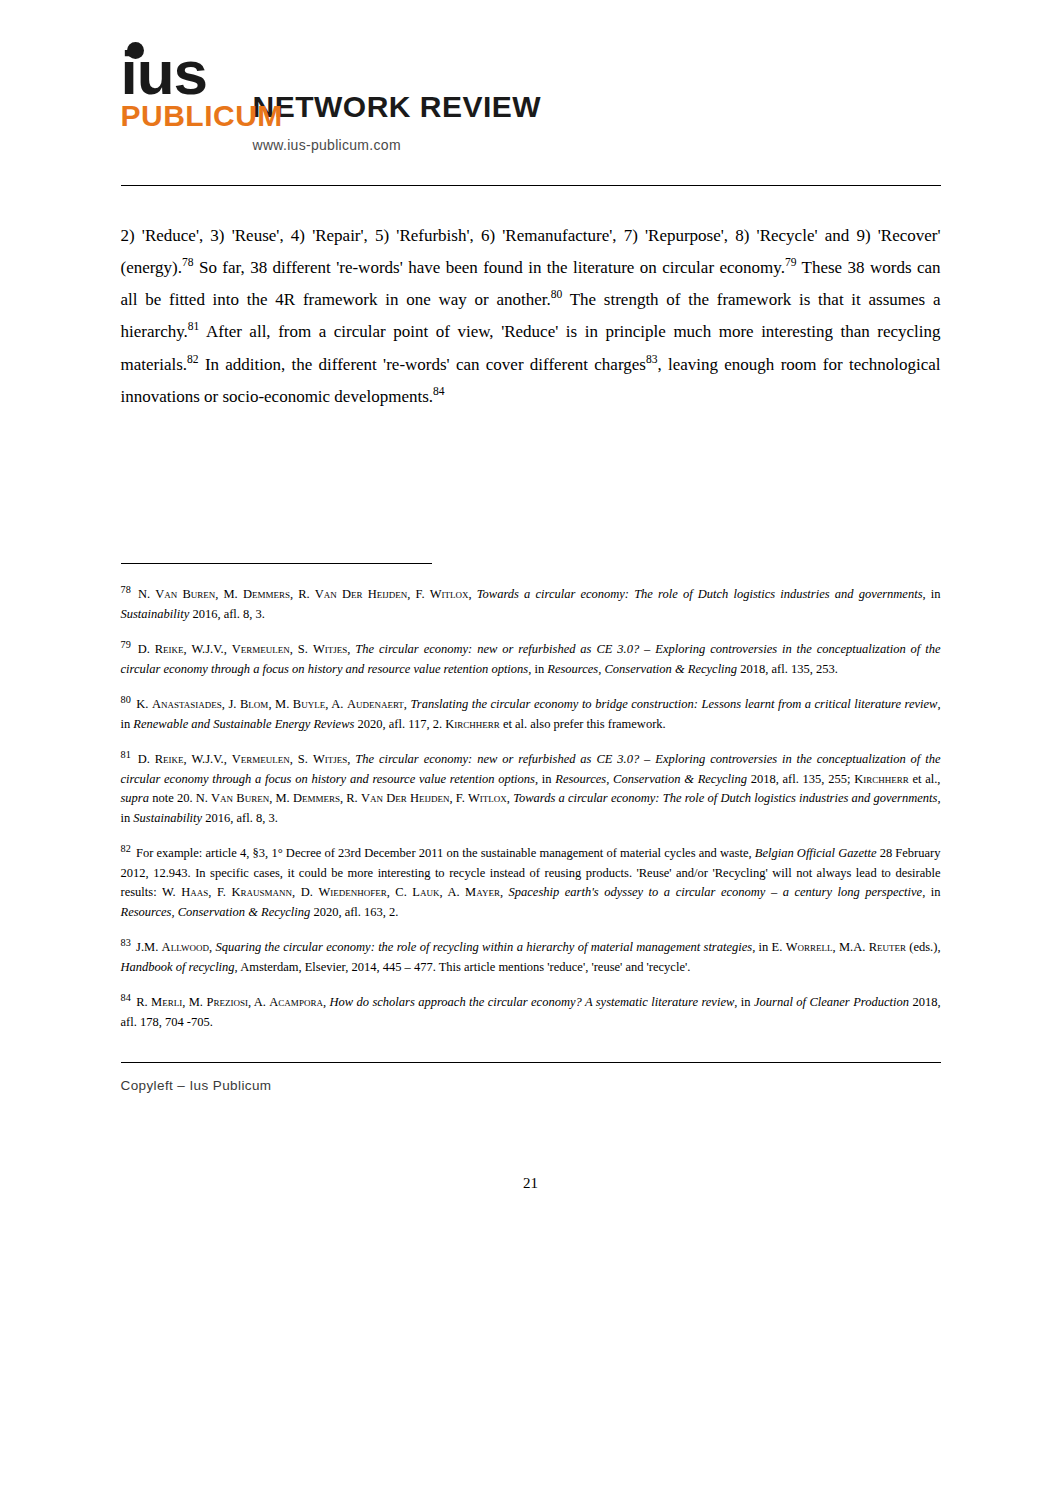ius
PUBLICUM
NETWORK REVIEW
www.ius-publicum.com
2) 'Reduce', 3) 'Reuse', 4) 'Repair', 5) 'Refurbish', 6) 'Remanufacture', 7) 'Repurpose', 8) 'Recycle' and 9) 'Recover' (energy).78 So far, 38 different 're-words' have been found in the literature on circular economy.79 These 38 words can all be fitted into the 4R framework in one way or another.80 The strength of the framework is that it assumes a hierarchy.81 After all, from a circular point of view, 'Reduce' is in principle much more interesting than recycling materials.82 In addition, the different 're-words' can cover different charges83, leaving enough room for technological innovations or socio-economic developments.84
78 N. Van Buren, M. Demmers, R. Van Der Heijden, F. Witlox, Towards a circular economy: The role of Dutch logistics industries and governments, in Sustainability 2016, afl. 8, 3.
79 D. Reike, W.J.V., Vermeulen, S. Witjes, The circular economy: new or refurbished as CE 3.0? – Exploring controversies in the conceptualization of the circular economy through a focus on history and resource value retention options, in Resources, Conservation & Recycling 2018, afl. 135, 253.
80 K. Anastasiades, J. Blom, M. Buyle, A. Audenaert, Translating the circular economy to bridge construction: Lessons learnt from a critical literature review, in Renewable and Sustainable Energy Reviews 2020, afl. 117, 2. Kirchherr et al. also prefer this framework.
81 D. Reike, W.J.V., Vermeulen, S. Witjes, The circular economy: new or refurbished as CE 3.0? – Exploring controversies in the conceptualization of the circular economy through a focus on history and resource value retention options, in Resources, Conservation & Recycling 2018, afl. 135, 255; Kirchherr et al., supra note 20. N. Van Buren, M. Demmers, R. Van Der Heijden, F. Witlox, Towards a circular economy: The role of Dutch logistics industries and governments, in Sustainability 2016, afl. 8, 3.
82 For example: article 4, §3, 1° Decree of 23rd December 2011 on the sustainable management of material cycles and waste, Belgian Official Gazette 28 February 2012, 12.943. In specific cases, it could be more interesting to recycle instead of reusing products. 'Reuse' and/or 'Recycling' will not always lead to desirable results: W. Haas, F. Krausmann, D. Wiedenhofer, C. Lauk, A. Mayer, Spaceship earth's odyssey to a circular economy – a century long perspective, in Resources, Conservation & Recycling 2020, afl. 163, 2.
83 J.M. Allwood, Squaring the circular economy: the role of recycling within a hierarchy of material management strategies, in E. Worrell, M.A. Reuter (eds.), Handbook of recycling, Amsterdam, Elsevier, 2014, 445 – 477. This article mentions 'reduce', 'reuse' and 'recycle'.
84 R. Merli, M. Preziosi, A. Acampora, How do scholars approach the circular economy? A systematic literature review, in Journal of Cleaner Production 2018, afl. 178, 704 -705.
Copyleft – Ius Publicum
21